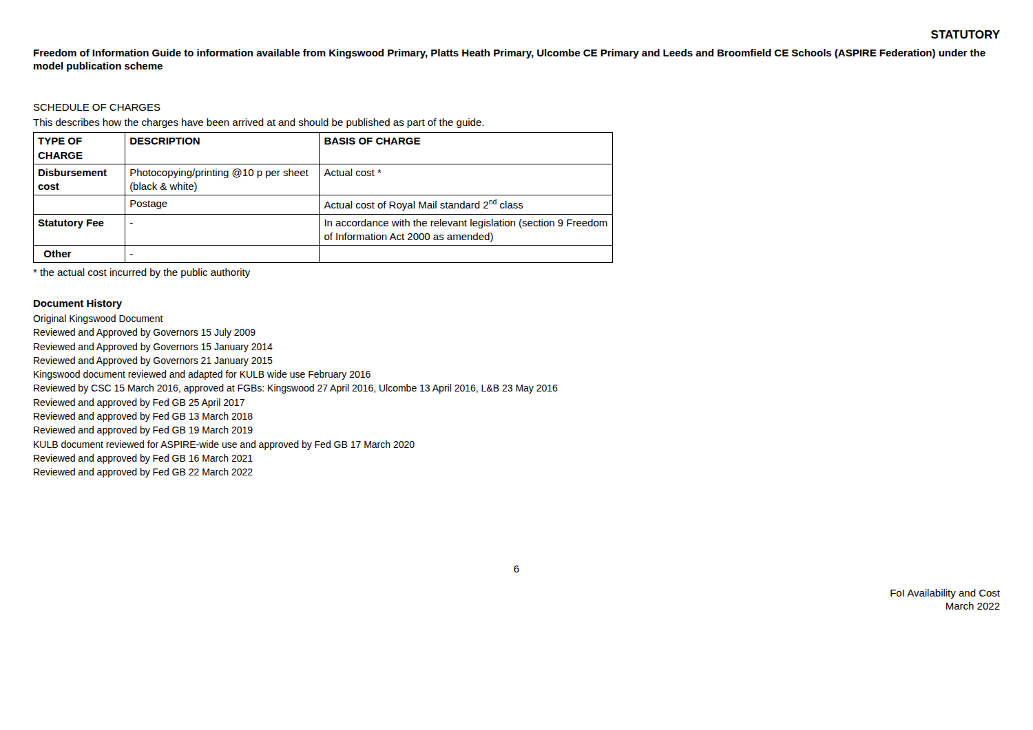STATUTORY
Freedom of Information Guide to information available from Kingswood Primary, Platts Heath Primary, Ulcombe CE Primary and Leeds and Broomfield CE Schools (ASPIRE Federation) under the model publication scheme
SCHEDULE OF CHARGES
This describes how the charges have been arrived at and should be published as part of the guide.
| TYPE OF CHARGE | DESCRIPTION | BASIS OF CHARGE |
| --- | --- | --- |
| Disbursement cost | Photocopying/printing @10 p per sheet (black & white) | Actual cost * |
| | Postage | Actual cost of Royal Mail standard 2 nd class |
| Statutory Fee | - | In accordance with the relevant legislation (section 9 Freedom of Information Act 2000 as amended) |
| Other | - | |
* the actual cost incurred by the public authority
Document History
Original Kingswood Document
Reviewed and Approved by Governors 15 July 2009
Reviewed and Approved by Governors 15 January 2014
Reviewed and Approved by Governors 21 January 2015
Kingswood document reviewed and adapted for KULB wide use February 2016
Reviewed by CSC 15 March 2016, approved at FGBs: Kingswood 27 April 2016, Ulcombe 13 April 2016, L&B 23 May 2016
Reviewed and approved by Fed GB 25 April 2017
Reviewed and approved by Fed GB 13 March 2018
Reviewed and approved by Fed GB 19 March 2019
KULB document reviewed for ASPIRE-wide use and approved by Fed GB 17 March 2020
Reviewed and approved by Fed GB 16 March 2021
Reviewed and approved by Fed GB 22 March 2022
6
FoI Availability and Cost
March 2022